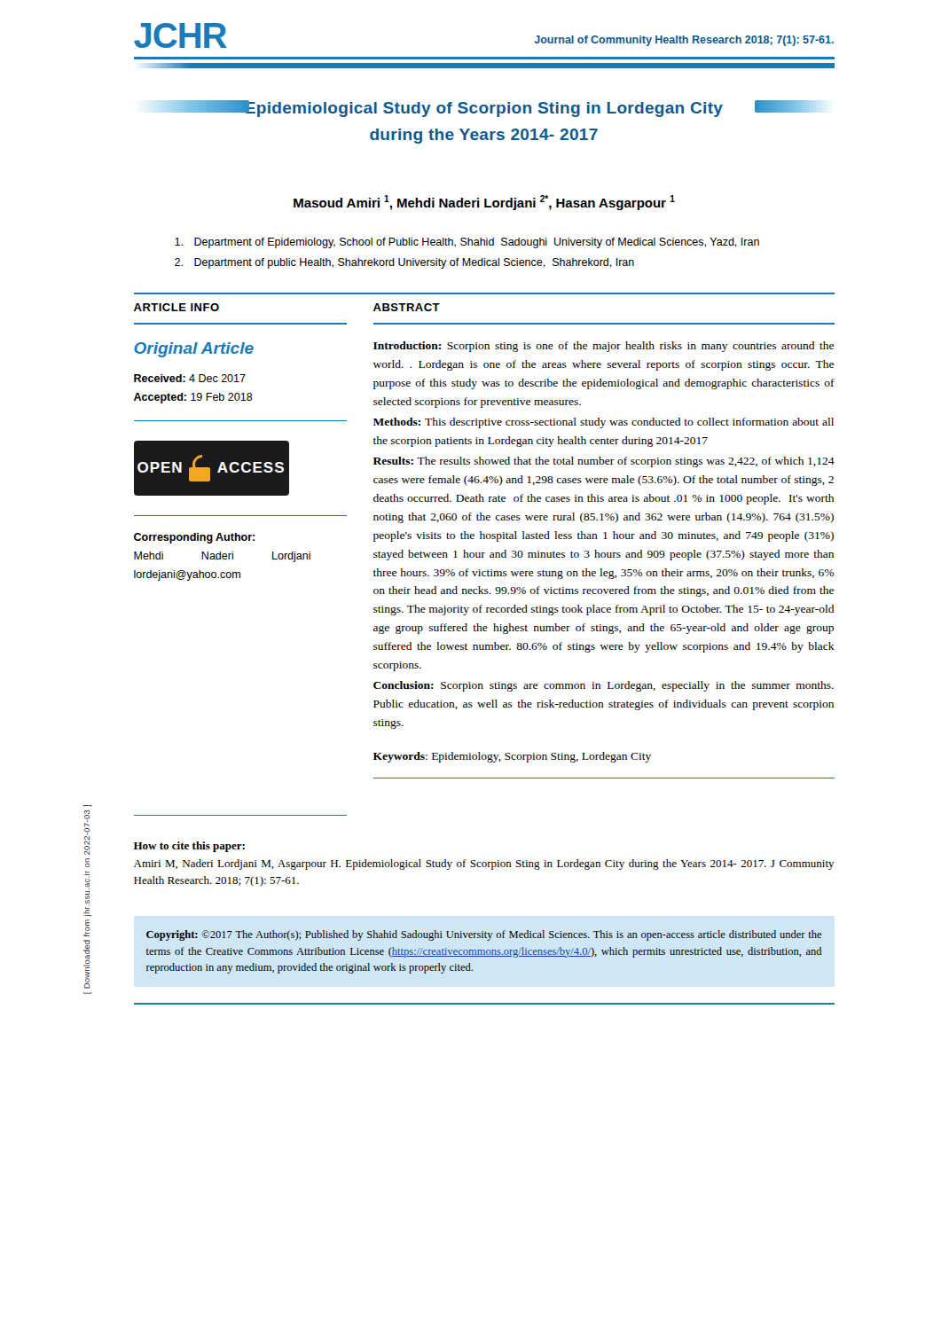[ Downloaded from jhr.ssu.ac.ir on 2022-07-03 ]
JCHR
Journal of Community Health Research 2018; 7(1): 57-61.
Epidemiological Study of Scorpion Sting in Lordegan City during the Years 2014- 2017
Masoud Amiri 1, Mehdi Naderi Lordjani 2*, Hasan Asgarpour 1
Department of Epidemiology, School of Public Health, Shahid Sadoughi University of Medical Sciences, Yazd, Iran
Department of public Health, Shahrekord University of Medical Science, Shahrekord, Iran
ARTICLE INFO
Original Article
Received: 4 Dec 2017
Accepted: 19 Feb 2018
OPEN ACCESS
Corresponding Author:
Mehdi Naderi Lordjani
lordejani@yahoo.com
ABSTRACT
Introduction: Scorpion sting is one of the major health risks in many countries around the world. . Lordegan is one of the areas where several reports of scorpion stings occur. The purpose of this study was to describe the epidemiological and demographic characteristics of selected scorpions for preventive measures.
Methods: This descriptive cross-sectional study was conducted to collect information about all the scorpion patients in Lordegan city health center during 2014-2017
Results: The results showed that the total number of scorpion stings was 2,422, of which 1,124 cases were female (46.4%) and 1,298 cases were male (53.6%). Of the total number of stings, 2 deaths occurred. Death rate of the cases in this area is about .01 % in 1000 people. It's worth noting that 2,060 of the cases were rural (85.1%) and 362 were urban (14.9%). 764 (31.5%) people's visits to the hospital lasted less than 1 hour and 30 minutes, and 749 people (31%) stayed between 1 hour and 30 minutes to 3 hours and 909 people (37.5%) stayed more than three hours. 39% of victims were stung on the leg, 35% on their arms, 20% on their trunks, 6% on their head and necks. 99.9% of victims recovered from the stings, and 0.01% died from the stings. The majority of recorded stings took place from April to October. The 15- to 24-year-old age group suffered the highest number of stings, and the 65-year-old and older age group suffered the lowest number. 80.6% of stings were by yellow scorpions and 19.4% by black scorpions.
Conclusion: Scorpion stings are common in Lordegan, especially in the summer months. Public education, as well as the risk-reduction strategies of individuals can prevent scorpion stings.
Keywords: Epidemiology, Scorpion Sting, Lordegan City
How to cite this paper:
Amiri M, Naderi Lordjani M, Asgarpour H. Epidemiological Study of Scorpion Sting in Lordegan City during the Years 2014- 2017. J Community Health Research. 2018; 7(1): 57-61.
Copyright: ©2017 The Author(s); Published by Shahid Sadoughi University of Medical Sciences. This is an open-access article distributed under the terms of the Creative Commons Attribution License (https://creativecommons.org/licenses/by/4.0/), which permits unrestricted use, distribution, and reproduction in any medium, provided the original work is properly cited.